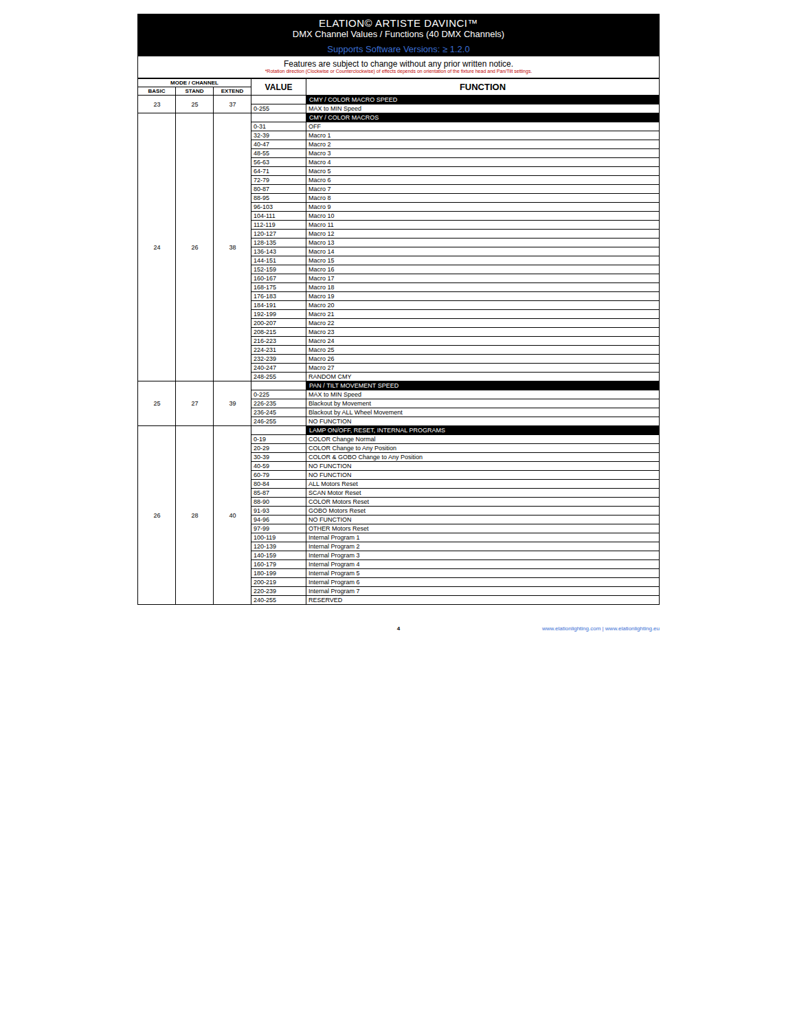ELATION© ARTISTE DAVINCI™
DMX Channel Values / Functions (40 DMX Channels)
Supports Software Versions: ≥ 1.2.0
Features are subject to change without any prior written notice.
*Rotation direction (Clockwise or Counterclockwise) of effects depends on orientation of the fixture head and Pan/Tilt settings.
| MODE / CHANNEL | VALUE | FUNCTION |
| --- | --- | --- |
| BASIC | STAND | EXTEND |
| 23 | 25 | 37 | | CMY / COLOR MACRO SPEED |
| 0-255 | MAX to MIN Speed |
| 24 | 26 | 38 | | CMY / COLOR MACROS |
| 0-31 | OFF |
| 32-39 | Macro 1 |
| 40-47 | Macro 2 |
| 48-55 | Macro 3 |
| 56-63 | Macro 4 |
| 64-71 | Macro 5 |
| 72-79 | Macro 6 |
| 80-87 | Macro 7 |
| 88-95 | Macro 8 |
| 96-103 | Macro 9 |
| 104-111 | Macro 10 |
| 112-119 | Macro 11 |
| 120-127 | Macro 12 |
| 128-135 | Macro 13 |
| 136-143 | Macro 14 |
| 144-151 | Macro 15 |
| 152-159 | Macro 16 |
| 160-167 | Macro 17 |
| 168-175 | Macro 18 |
| 176-183 | Macro 19 |
| 184-191 | Macro 20 |
| 192-199 | Macro 21 |
| 200-207 | Macro 22 |
| 208-215 | Macro 23 |
| 216-223 | Macro 24 |
| 224-231 | Macro 25 |
| 232-239 | Macro 26 |
| 240-247 | Macro 27 |
| 248-255 | RANDOM CMY |
| 25 | 27 | 39 | | PAN / TILT MOVEMENT SPEED |
| 0-225 | MAX to MIN Speed |
| 226-235 | Blackout by Movement |
| 236-245 | Blackout by ALL Wheel Movement |
| 246-255 | NO FUNCTION |
| 26 | 28 | 40 | | LAMP ON/OFF, RESET, INTERNAL PROGRAMS |
| 0-19 | COLOR Change Normal |
| 20-29 | COLOR Change to Any Position |
| 30-39 | COLOR & GOBO Change to Any Position |
| 40-59 | NO FUNCTION |
| 60-79 | NO FUNCTION |
| 80-84 | ALL Motors Reset |
| 85-87 | SCAN Motor Reset |
| 88-90 | COLOR Motors Reset |
| 91-93 | GOBO Motors Reset |
| 94-96 | NO FUNCTION |
| 97-99 | OTHER Motors Reset |
| 100-119 | Internal Program 1 |
| 120-139 | Internal Program 2 |
| 140-159 | Internal Program 3 |
| 160-179 | Internal Program 4 |
| 180-199 | Internal Program 5 |
| 200-219 | Internal Program 6 |
| 220-239 | Internal Program 7 |
| 240-255 | RESERVED |
4
www.elationlighting.com | www.elationlighting.eu